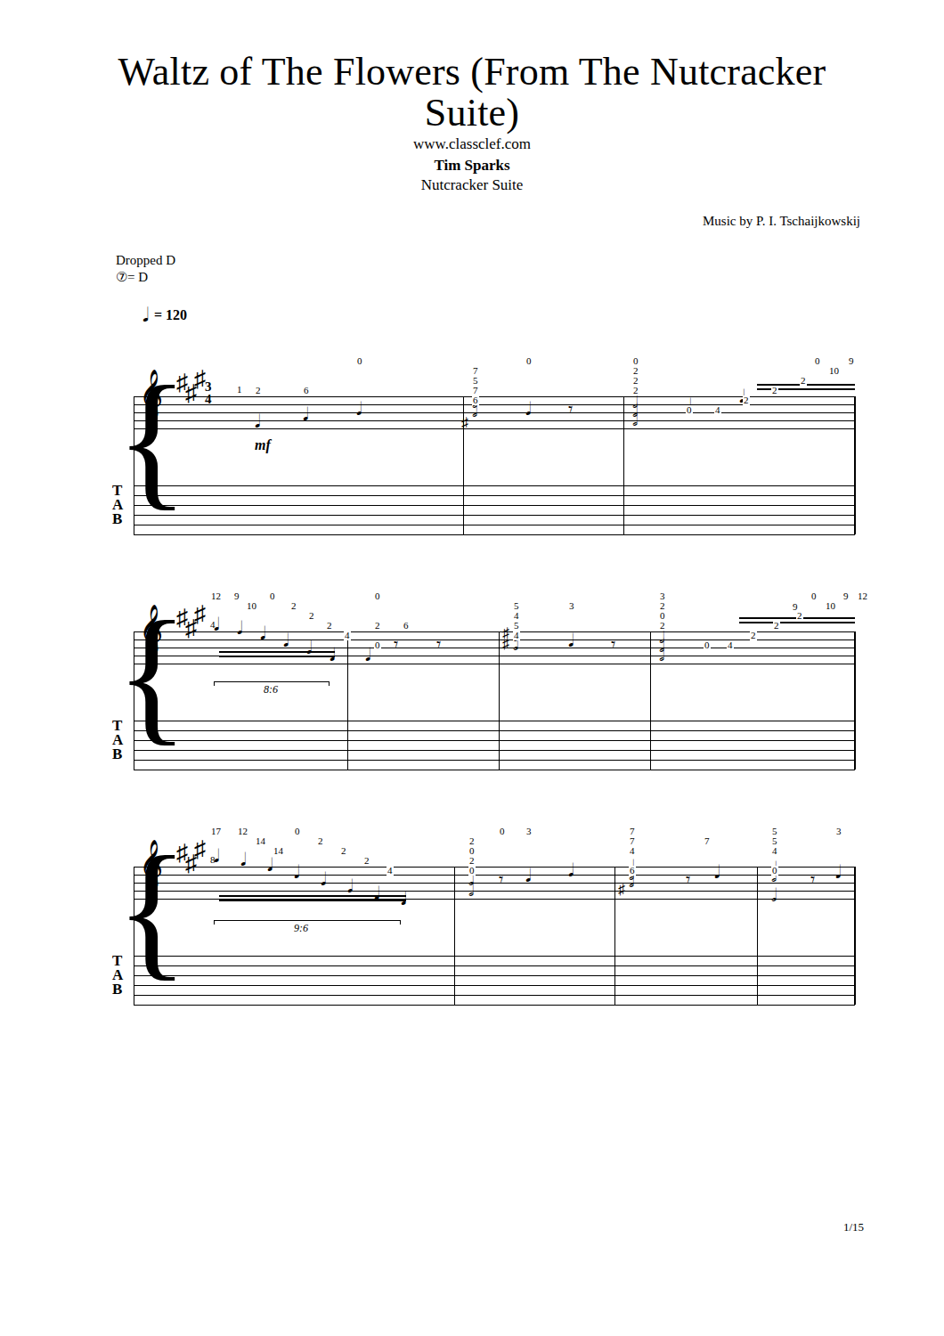Waltz of The Flowers (From The Nutcracker Suite)
www.classclef.com
Tim Sparks
Nutcracker Suite
Music by P. I. Tschaijkowskij
Dropped D
⑦= D
𝅘𝅥 = 120
{
𝄞
♯
♯
♯
3
4
T
A
B
1
mf
𝅘𝅥
𝅘𝅥
𝅘𝅥
𝅗𝅥
𝅗𝅥
♯
𝅘𝅥
𝄾
𝅗𝅥
𝅗𝅥
𝅗𝅥
𝅘𝅥
𝅘𝅥
2
6
0
7
5
7
6
0
0
2
2
2
0
4
2
2
2
0
10
9
{
𝄞
♯
♯
♯
T
A
B
4
𝅘𝅥
𝅘𝅥
𝅘𝅥
𝅘𝅥
𝅘𝅥
𝅘𝅥
8:6
𝅘𝅥
𝄾
𝄾
𝅗𝅥
𝅗𝅥
♯
♯
𝅘𝅥
𝄾
𝅗𝅥
𝅗𝅥
𝅗𝅥
9
12
9
10
0
2
2
2
4
0
2
6
0
5
4
5
4
3
3
2
0
2
0
4
2
2
2
0
10
9
12
{
𝄞
♯
♯
♯
T
A
B
8
𝅘𝅥
𝅘𝅥
𝅘𝅥
𝅘𝅥
𝅘𝅥
𝅘𝅥
𝅘𝅥
𝅘𝅥
9:6
𝅗𝅥
𝅗𝅥
𝄾
𝅘𝅥
𝅘𝅥
𝅗𝅥
𝅗𝅥
𝅗𝅥
♯
𝄾
𝅘𝅥
𝅗𝅥
𝅗𝅥
𝅗𝅥
𝄾
𝅘𝅥
17
12
14
14
0
2
2
2
4
2
0
2
0
0
3
7
7
4
6
7
5
5
4
0
3
1/15